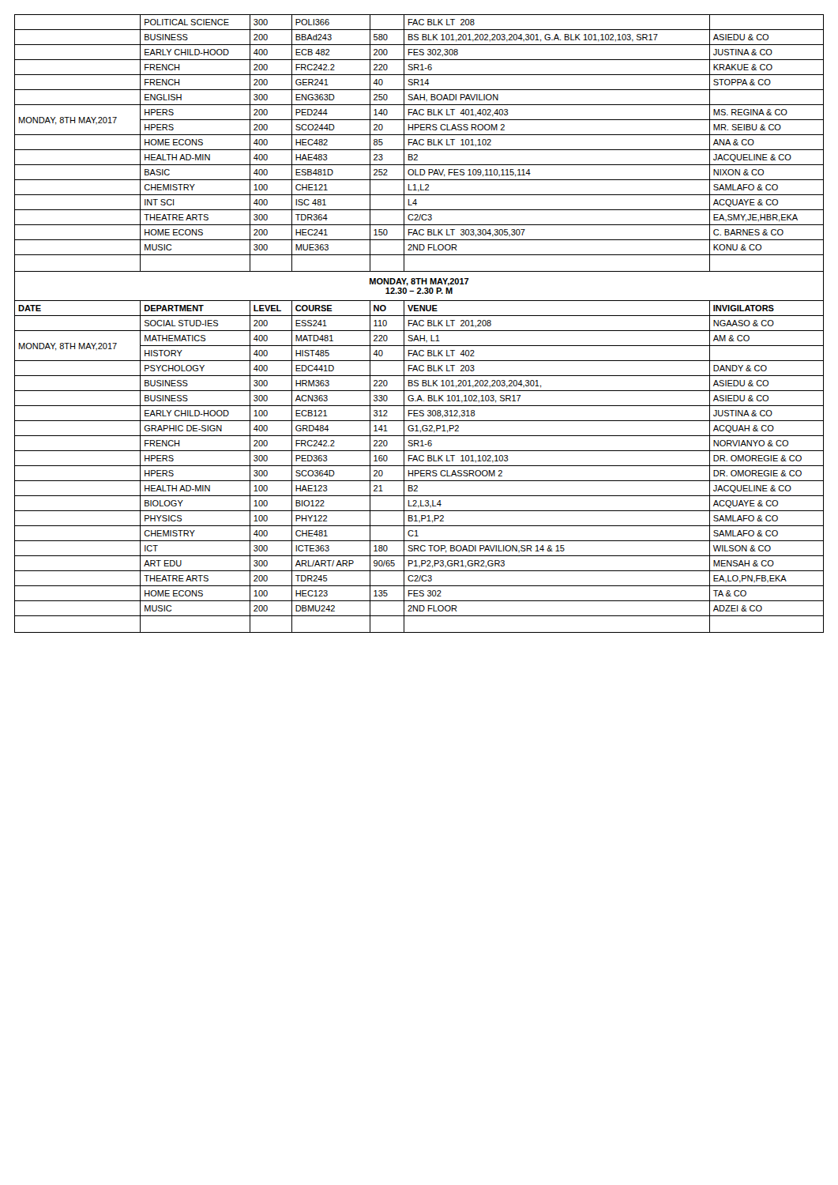| | POLITICAL SCIENCE | 300 | POLI366 | | FAC BLK LT 208 | |
| | BUSINESS | 200 | BBAd243 | 580 | BS BLK 101,201,202,203,204,301, G.A. BLK 101,102,103, SR17 | ASIEDU & CO |
| | EARLY CHILD-HOOD | 400 | ECB 482 | 200 | FES 302,308 | JUSTINA & CO |
| | FRENCH | 200 | FRC242.2 | 220 | SR1-6 | KRAKUE & CO |
| | FRENCH | 200 | GER241 | 40 | SR14 | STOPPA & CO |
| | ENGLISH | 300 | ENG363D | 250 | SAH, BOADI PAVILION | |
| MONDAY, 8TH MAY,2017 | HPERS | 200 | PED244 | 140 | FAC BLK LT 401,402,403 | MS. REGINA & CO |
| HPERS | 200 | SCO244D | 20 | HPERS CLASS ROOM 2 | MR. SEIBU & CO |
| | HOME ECONS | 400 | HEC482 | 85 | FAC BLK LT 101,102 | ANA & CO |
| | HEALTH AD-MIN | 400 | HAE483 | 23 | B2 | JACQUELINE & CO |
| | BASIC | 400 | ESB481D | 252 | OLD PAV, FES 109,110,115,114 | NIXON & CO |
| | CHEMISTRY | 100 | CHE121 | | L1,L2 | SAMLAFO & CO |
| | INT SCI | 400 | ISC 481 | | L4 | ACQUAYE & CO |
| | THEATRE ARTS | 300 | TDR364 | | C2/C3 | EA,SMY,JE,HBR,EKA |
| | HOME ECONS | 200 | HEC241 | 150 | FAC BLK LT 303,304,305,307 | C. BARNES & CO |
| | MUSIC | 300 | MUE363 | | 2ND FLOOR | KONU & CO |
| MONDAY, 8TH MAY,2017 12.30 – 2.30 P. M |
| DATE | DEPARTMENT | LEVEL | COURSE | NO | VENUE | INVIGILATORS |
| | SOCIAL STUD-IES | 200 | ESS241 | 110 | FAC BLK LT 201,208 | NGAASO & CO |
| MONDAY, 8TH MAY,2017 | MATHEMATICS | 400 | MATD481 | 220 | SAH, L1 | AM & CO |
| HISTORY | 400 | HIST485 | 40 | FAC BLK LT 402 | |
| | PSYCHOLOGY | 400 | EDC441D | | FAC BLK LT 203 | DANDY & CO |
| | BUSINESS | 300 | HRM363 | 220 | BS BLK 101,201,202,203,204,301, | ASIEDU & CO |
| | BUSINESS | 300 | ACN363 | 330 | G.A. BLK 101,102,103, SR17 | ASIEDU & CO |
| | EARLY CHILD-HOOD | 100 | ECB121 | 312 | FES 308,312,318 | JUSTINA & CO |
| | GRAPHIC DE-SIGN | 400 | GRD484 | 141 | G1,G2,P1,P2 | ACQUAH & CO |
| | FRENCH | 200 | FRC242.2 | 220 | SR1-6 | NORVIANYO & CO |
| | HPERS | 300 | PED363 | 160 | FAC BLK LT 101,102,103 | DR. OMOREGIE & CO |
| | HPERS | 300 | SCO364D | 20 | HPERS CLASSROOM 2 | DR. OMOREGIE & CO |
| | HEALTH AD-MIN | 100 | HAE123 | 21 | B2 | JACQUELINE & CO |
| | BIOLOGY | 100 | BIO122 | | L2,L3,L4 | ACQUAYE & CO |
| | PHYSICS | 100 | PHY122 | | B1,P1,P2 | SAMLAFO & CO |
| | CHEMISTRY | 400 | CHE481 | | C1 | SAMLAFO & CO |
| | ICT | 300 | ICTE363 | 180 | SRC TOP, BOADI PAVILION,SR 14 & 15 | WILSON & CO |
| | ART EDU | 300 | ARL/ART/ ARP | 90/65 | P1,P2,P3,GR1,GR2,GR3 | MENSAH & CO |
| | THEATRE ARTS | 200 | TDR245 | | C2/C3 | EA,LO,PN,FB,EKA |
| | HOME ECONS | 100 | HEC123 | 135 | FES 302 | TA & CO |
| | MUSIC | 200 | DBMU242 | | 2ND FLOOR | ADZEI & CO |